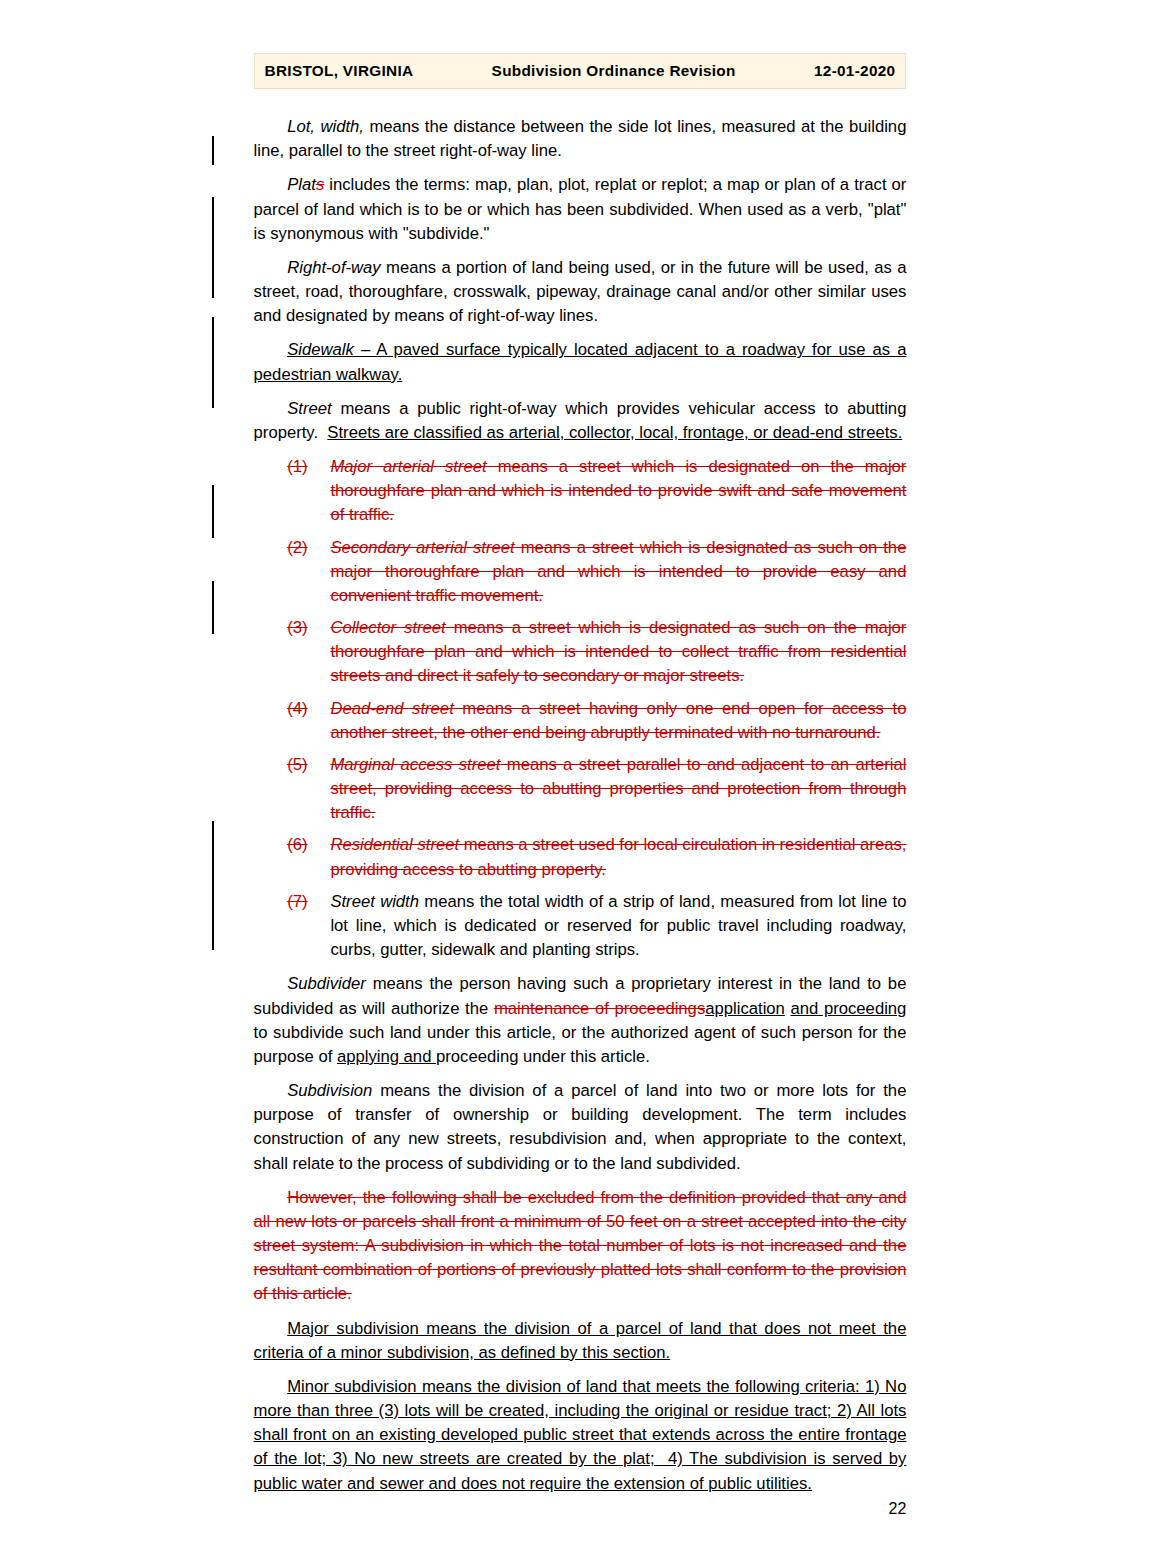BRISTOL, VIRGINIA Subdivision Ordinance Revision 12-01-2020
Lot, width, means the distance between the side lot lines, measured at the building line, parallel to the street right-of-way line.
Plats includes the terms: map, plan, plot, replat or replot; a map or plan of a tract or parcel of land which is to be or which has been subdivided. When used as a verb, "plat" is synonymous with "subdivide."
Right-of-way means a portion of land being used, or in the future will be used, as a street, road, thoroughfare, crosswalk, pipeway, drainage canal and/or other similar uses and designated by means of right-of-way lines.
Sidewalk – A paved surface typically located adjacent to a roadway for use as a pedestrian walkway.
Street means a public right-of-way which provides vehicular access to abutting property. Streets are classified as arterial, collector, local, frontage, or dead-end streets.
(1) Major arterial street means a street which is designated on the major thoroughfare plan and which is intended to provide swift and safe movement of traffic.
(2) Secondary arterial street means a street which is designated as such on the major thoroughfare plan and which is intended to provide easy and convenient traffic movement.
(3) Collector street means a street which is designated as such on the major thoroughfare plan and which is intended to collect traffic from residential streets and direct it safely to secondary or major streets.
(4) Dead-end street means a street having only one end open for access to another street, the other end being abruptly terminated with no turnaround.
(5) Marginal access street means a street parallel to and adjacent to an arterial street, providing access to abutting properties and protection from through traffic.
(6) Residential street means a street used for local circulation in residential areas, providing access to abutting property.
(7) Street width means the total width of a strip of land, measured from lot line to lot line, which is dedicated or reserved for public travel including roadway, curbs, gutter, sidewalk and planting strips.
Subdivider means the person having such a proprietary interest in the land to be subdivided as will authorize the maintenance of proceedings application and proceeding to subdivide such land under this article, or the authorized agent of such person for the purpose of applying and proceeding under this article.
Subdivision means the division of a parcel of land into two or more lots for the purpose of transfer of ownership or building development. The term includes construction of any new streets, resubdivision and, when appropriate to the context, shall relate to the process of subdividing or to the land subdivided.
However, the following shall be excluded from the definition provided that any and all new lots or parcels shall front a minimum of 50 feet on a street accepted into the city street system: A subdivision in which the total number of lots is not increased and the resultant combination of portions of previously platted lots shall conform to the provision of this article.
Major subdivision means the division of a parcel of land that does not meet the criteria of a minor subdivision, as defined by this section.
Minor subdivision means the division of land that meets the following criteria: 1) No more than three (3) lots will be created, including the original or residue tract; 2) All lots shall front on an existing developed public street that extends across the entire frontage of the lot; 3) No new streets are created by the plat; 4) The subdivision is served by public water and sewer and does not require the extension of public utilities.
22